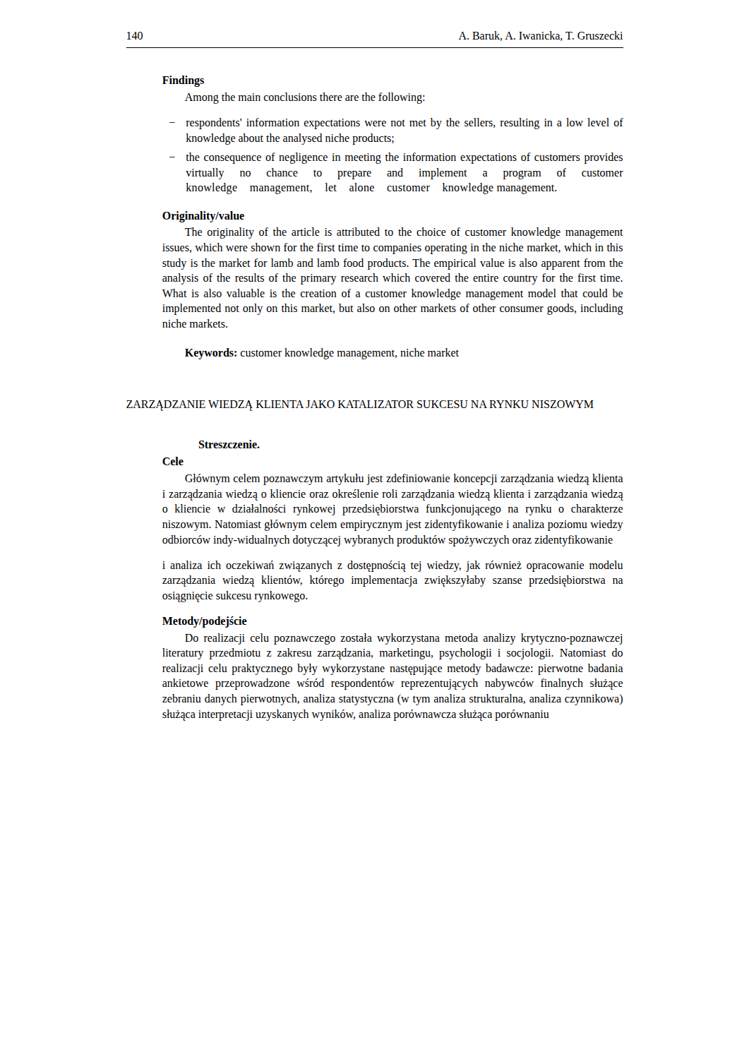140 A. Baruk, A. Iwanicka, T. Gruszecki
Findings
Among the main conclusions there are the following:
respondents' information expectations were not met by the sellers, resulting in a low level of knowledge about the analysed niche products;
the consequence of negligence in meeting the information expectations of customers provides virtually no chance to prepare and implement a program of customer knowledge management, let alone customer knowledge management.
Originality/value
The originality of the article is attributed to the choice of customer knowledge management issues, which were shown for the first time to companies operating in the niche market, which in this study is the market for lamb and lamb food products. The empirical value is also apparent from the analysis of the results of the primary research which covered the entire country for the first time. What is also valuable is the creation of a customer knowledge management model that could be implemented not only on this market, but also on other markets of other consumer goods, including niche markets.
Keywords: customer knowledge management, niche market
Zarządzanie wiedzą klienta jako katalizator sukcesu na rynku niszowym
Streszczenie.
Cele
Głównym celem poznawczym artykułu jest zdefiniowanie koncepcji zarządzania wiedzą klienta i zarządzania wiedzą o kliencie oraz określenie roli zarządzania wiedzą klienta i zarządzania wiedzą o kliencie w działalności rynkowej przedsiębiorstwa funkcjonującego na rynku o charakterze niszowym. Natomiast głównym celem empirycznym jest zidentyfikowanie i analiza poziomu wiedzy odbiorców indy-widualnych dotyczącej wybranych produktów spożywczych oraz zidentyfikowanie
i analiza ich oczekiwań związanych z dostępnością tej wiedzy, jak również opracowanie modelu zarządzania wiedzą klientów, którego implementacja zwiększyłaby szanse przedsiębiorstwa na osiągnięcie sukcesu rynkowego.
Metody/podejście
Do realizacji celu poznawczego została wykorzystana metoda analizy krytyczno-poznawczej literatury przedmiotu z zakresu zarządzania, marketingu, psychologii i socjologii. Natomiast do realizacji celu praktycznego były wykorzystane następujące metody badawcze: pierwotne badania ankietowe przeprowadzone wśród respondentów reprezentujących nabywców finalnych służące zebraniu danych pierwotnych, analiza statystyczna (w tym analiza strukturalna, analiza czynnikowa) służąca interpretacji uzyskanych wyników, analiza porównawcza służąca porównaniu